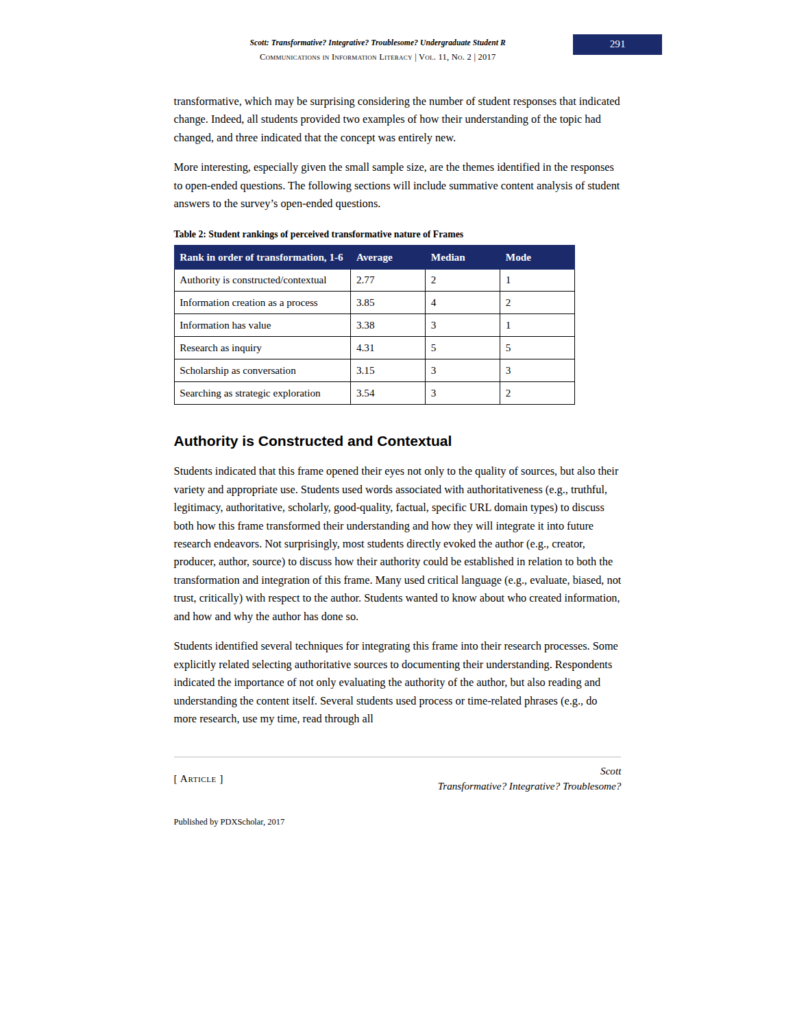291
Scott: Transformative? Integrative? Troublesome? Undergraduate Student R
Communications in Information Literacy | Vol. 11, No. 2 | 2017
transformative, which may be surprising considering the number of student responses that indicated change. Indeed, all students provided two examples of how their understanding of the topic had changed, and three indicated that the concept was entirely new.
More interesting, especially given the small sample size, are the themes identified in the responses to open-ended questions. The following sections will include summative content analysis of student answers to the survey’s open-ended questions.
Table 2: Student rankings of perceived transformative nature of Frames
| Rank in order of transformation, 1-6 | Average | Median | Mode |
| --- | --- | --- | --- |
| Authority is constructed/contextual | 2.77 | 2 | 1 |
| Information creation as a process | 3.85 | 4 | 2 |
| Information has value | 3.38 | 3 | 1 |
| Research as inquiry | 4.31 | 5 | 5 |
| Scholarship as conversation | 3.15 | 3 | 3 |
| Searching as strategic exploration | 3.54 | 3 | 2 |
Authority is Constructed and Contextual
Students indicated that this frame opened their eyes not only to the quality of sources, but also their variety and appropriate use. Students used words associated with authoritativeness (e.g., truthful, legitimacy, authoritative, scholarly, good-quality, factual, specific URL domain types) to discuss both how this frame transformed their understanding and how they will integrate it into future research endeavors. Not surprisingly, most students directly evoked the author (e.g., creator, producer, author, source) to discuss how their authority could be established in relation to both the transformation and integration of this frame. Many used critical language (e.g., evaluate, biased, not trust, critically) with respect to the author. Students wanted to know about who created information, and how and why the author has done so.
Students identified several techniques for integrating this frame into their research processes. Some explicitly related selecting authoritative sources to documenting their understanding. Respondents indicated the importance of not only evaluating the authority of the author, but also reading and understanding the content itself. Several students used process or time-related phrases (e.g., do more research, use my time, read through all
[ Article ]
Scott
Transformative? Integrative? Troublesome?
Published by PDXScholar, 2017